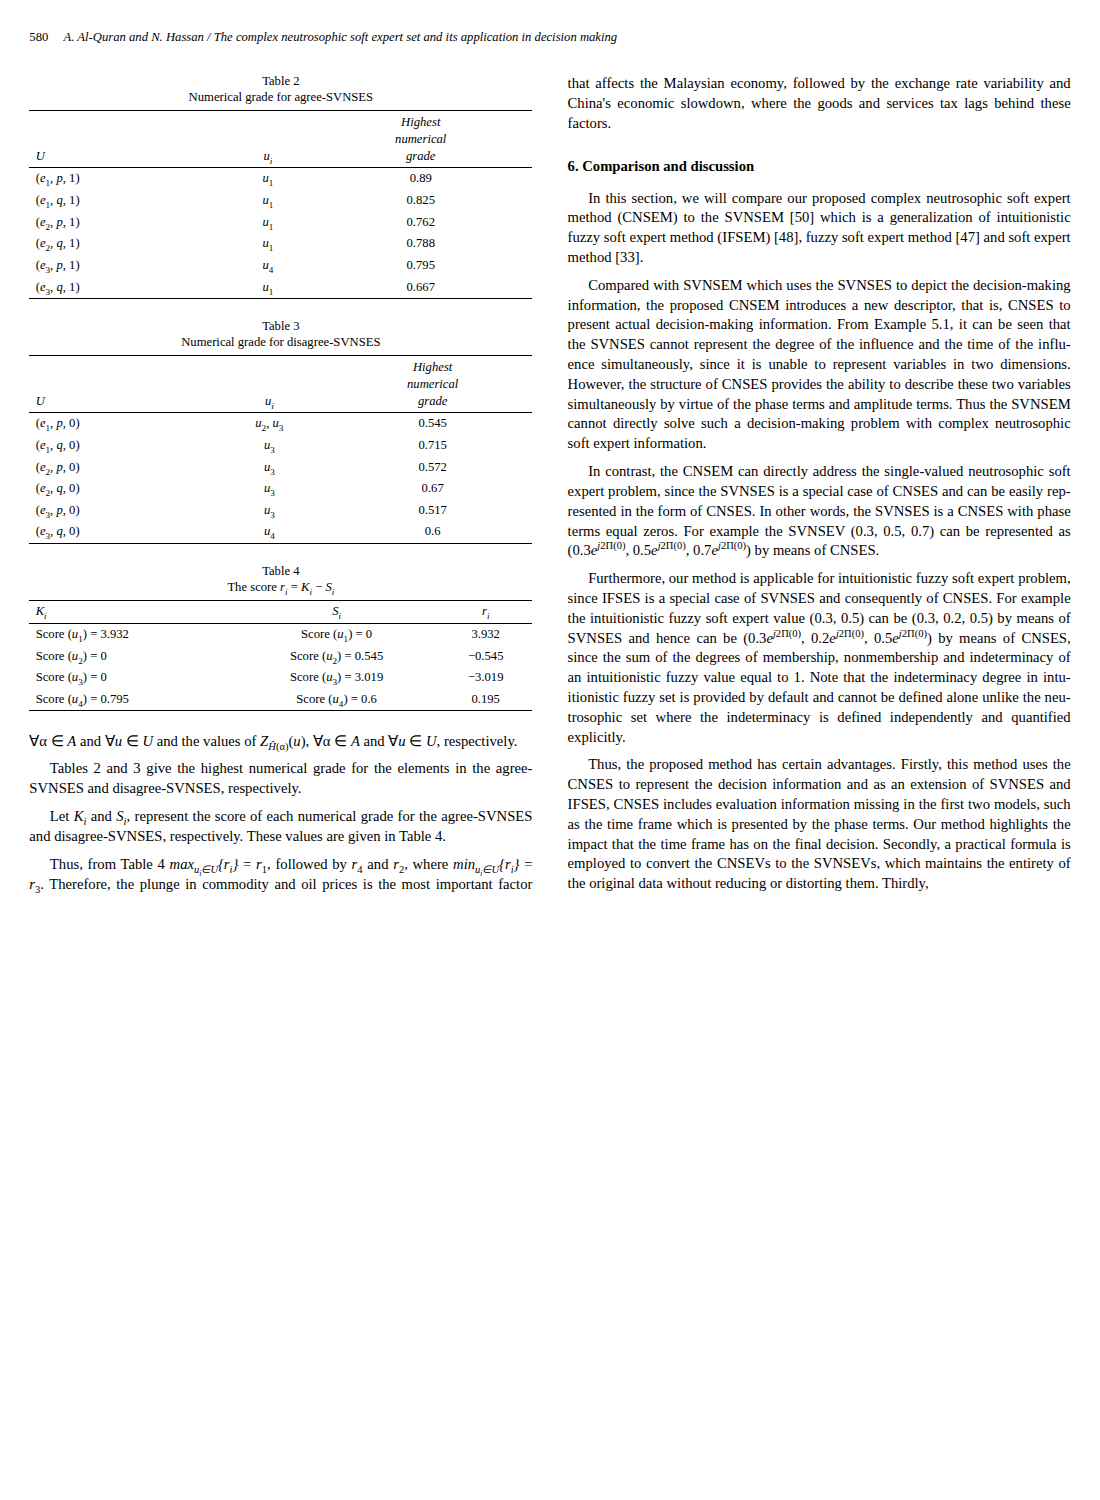580 A. Al-Quran and N. Hassan / The complex neutrosophic soft expert set and its application in decision making
Table 2 Numerical grade for agree-SVNSES
| U | u i | Highest numerical grade |
| --- | --- | --- |
| ( e 1 , p , 1) | u 1 | 0.89 |
| ( e 1 , q , 1) | u 1 | 0.825 |
| ( e 2 , p , 1) | u 1 | 0.762 |
| ( e 2 , q , 1) | u 1 | 0.788 |
| ( e 3 , p , 1) | u 4 | 0.795 |
| ( e 3 , q , 1) | u 1 | 0.667 |
Table 3 Numerical grade for disagree-SVNSES
| U | u i | Highest numerical grade |
| --- | --- | --- |
| ( e 1 , p , 0) | u 2 , u 3 | 0.545 |
| ( e 1 , q , 0) | u 3 | 0.715 |
| ( e 2 , p , 0) | u 3 | 0.572 |
| ( e 2 , q , 0) | u 3 | 0.67 |
| ( e 3 , p , 0) | u 3 | 0.517 |
| ( e 3 , q , 0) | u 4 | 0.6 |
Table 4 The score r i = K i − S i
| K i | S i | r i |
| --- | --- | --- |
| Score ( u 1 ) = 3.932 | Score ( u 1 ) = 0 | 3.932 |
| Score ( u 2 ) = 0 | Score ( u 2 ) = 0.545 | −0.545 |
| Score ( u 3 ) = 0 | Score ( u 3 ) = 3.019 | −3.019 |
| Score ( u 4 ) = 0.795 | Score ( u 4 ) = 0.6 | 0.195 |
∀α ∈ A and ∀u ∈ U and the values of ZĤ(α)(u), ∀α ∈ A and ∀u ∈ U, respectively.
Tables 2 and 3 give the highest numerical grade for the elements in the agree-SVNSES and disagree-SVNSES, respectively.
Let Ki and Si, represent the score of each numerical grade for the agree-SVNSES and disagree-SVNSES, respectively. These values are given in Table 4.
Thus, from Table 4 maxui∈U{ri} = r1, followed by r4 and r2, where minui∈U{ri} = r3. Therefore, the plunge in commodity and oil prices is the most important factor that affects the Malaysian economy, followed by the exchange rate variability and China's economic slowdown, where the goods and services tax lags behind these factors.
6. Comparison and discussion
In this section, we will compare our proposed complex neutrosophic soft expert method (CNSEM) to the SVNSEM [50] which is a generalization of intuitionistic fuzzy soft expert method (IFSEM) [48], fuzzy soft expert method [47] and soft expert method [33].
Compared with SVNSEM which uses the SVNSES to depict the decision-making information, the proposed CNSEM introduces a new descriptor, that is, CNSES to present actual decision-making information. From Example 5.1, it can be seen that the SVNSES cannot represent the degree of the influence and the time of the influence simultaneously, since it is unable to represent variables in two dimensions. However, the structure of CNSES provides the ability to describe these two variables simultaneously by virtue of the phase terms and amplitude terms. Thus the SVNSEM cannot directly solve such a decision-making problem with complex neutrosophic soft expert information.
In contrast, the CNSEM can directly address the single-valued neutrosophic soft expert problem, since the SVNSES is a special case of CNSES and can be easily represented in the form of CNSES. In other words, the SVNSES is a CNSES with phase terms equal zeros. For example the SVNSEV (0.3, 0.5, 0.7) can be represented as (0.3ej2Π(0), 0.5ej2Π(0), 0.7ej2Π(0)) by means of CNSES.
Furthermore, our method is applicable for intuitionistic fuzzy soft expert problem, since IFSES is a special case of SVNSES and consequently of CNSES. For example the intuitionistic fuzzy soft expert value (0.3, 0.5) can be (0.3, 0.2, 0.5) by means of SVNSES and hence can be (0.3ej2Π(0), 0.2ej2Π(0), 0.5ej2Π(0)) by means of CNSES, since the sum of the degrees of membership, nonmembership and indeterminacy of an intuitionistic fuzzy value equal to 1. Note that the indeterminacy degree in intuitionistic fuzzy set is provided by default and cannot be defined alone unlike the neutrosophic set where the indeterminacy is defined independently and quantified explicitly.
Thus, the proposed method has certain advantages. Firstly, this method uses the CNSES to represent the decision information and as an extension of SVNSES and IFSES, CNSES includes evaluation information missing in the first two models, such as the time frame which is presented by the phase terms. Our method highlights the impact that the time frame has on the final decision. Secondly, a practical formula is employed to convert the CNSEVs to the SVNSEVs, which maintains the entirety of the original data without reducing or distorting them. Thirdly,